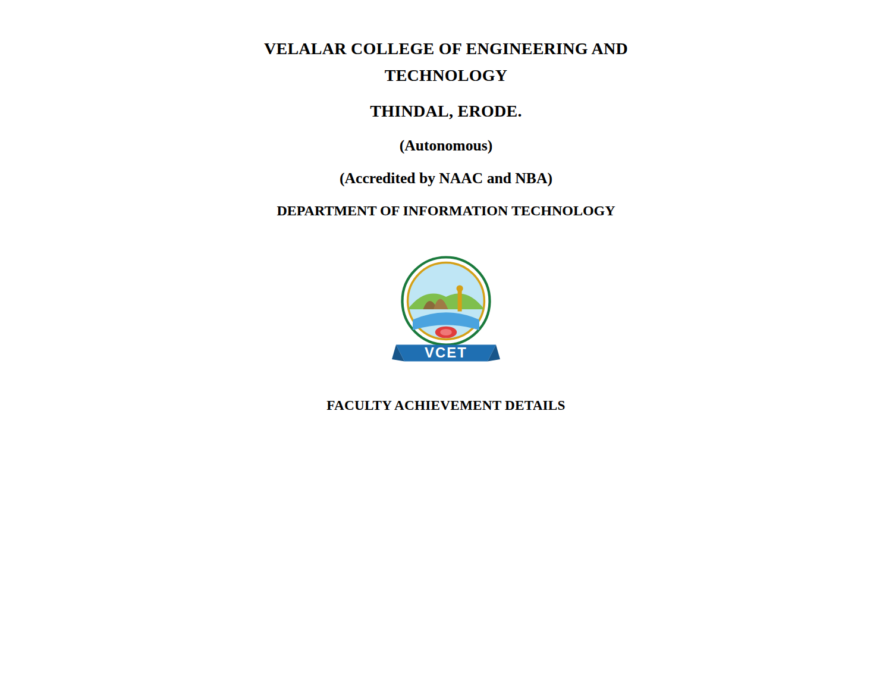VELALAR COLLEGE OF ENGINEERING AND TECHNOLOGY
THINDAL, ERODE.
(Autonomous)
(Accredited by NAAC and NBA)
DEPARTMENT OF INFORMATION TECHNOLOGY
VCET college emblem VCET
FACULTY ACHIEVEMENT DETAILS